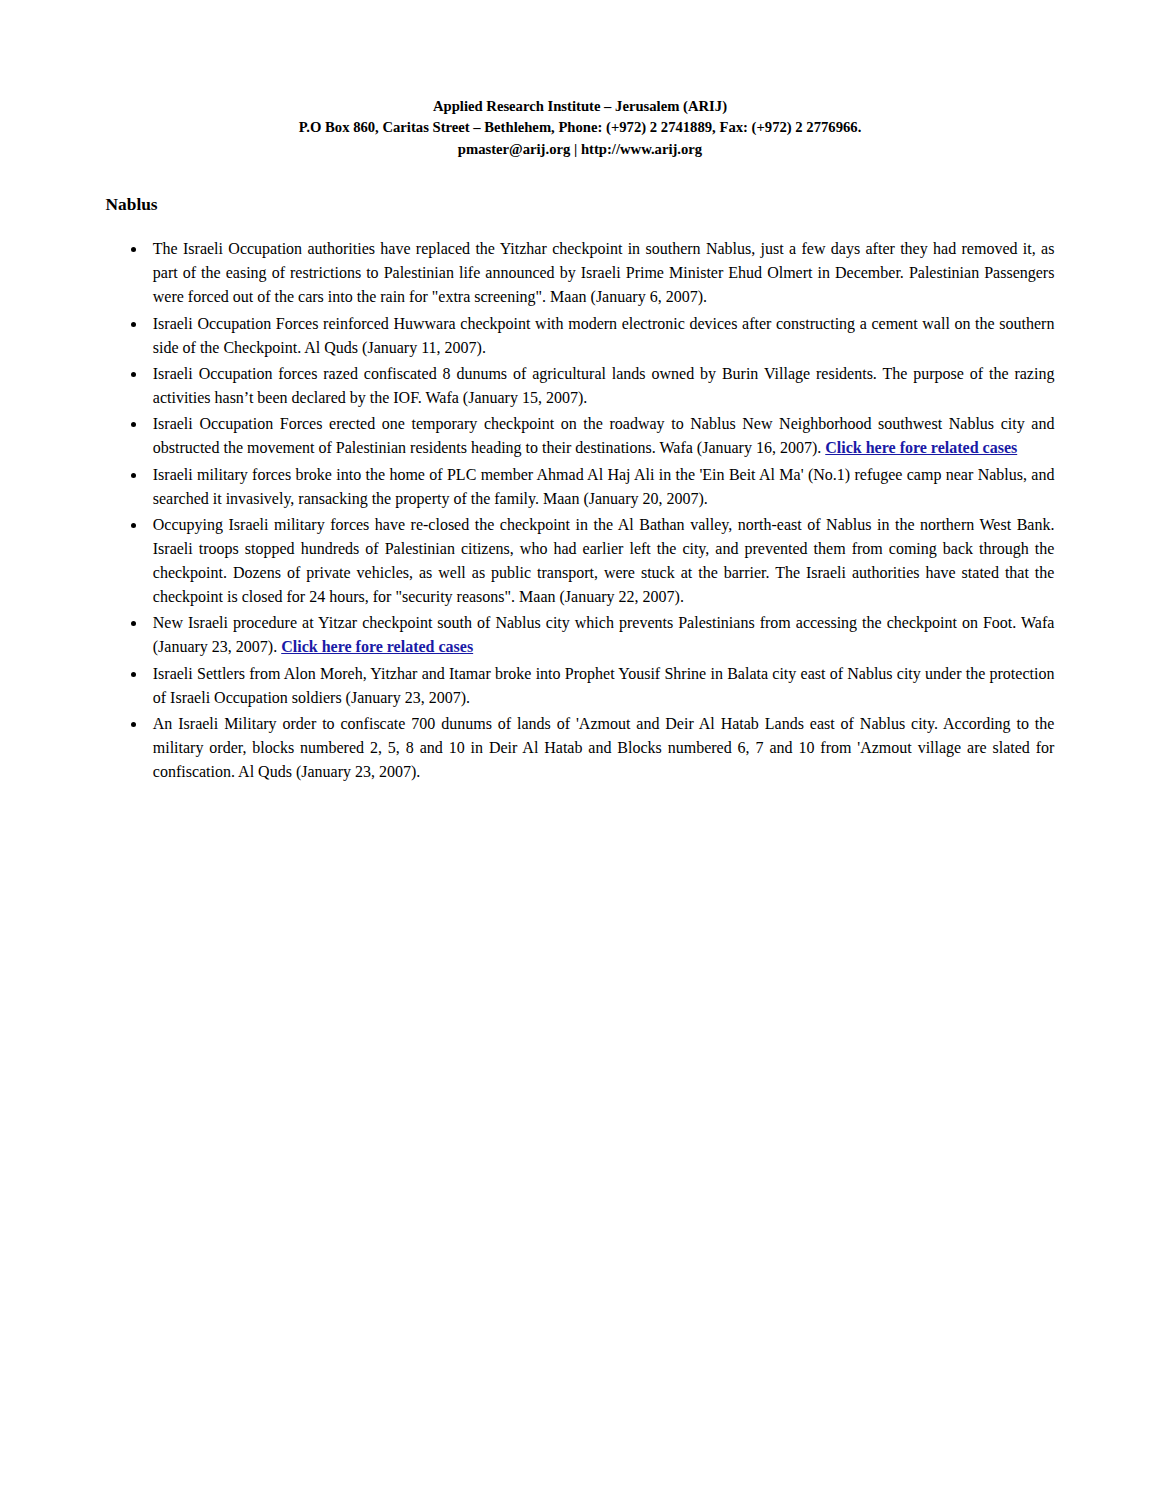Applied Research Institute – Jerusalem (ARIJ)
P.O Box 860, Caritas Street – Bethlehem, Phone: (+972) 2 2741889, Fax: (+972) 2 2776966.
pmaster@arij.org | http://www.arij.org
Nablus
The Israeli Occupation authorities have replaced the Yitzhar checkpoint in southern Nablus, just a few days after they had removed it, as part of the easing of restrictions to Palestinian life announced by Israeli Prime Minister Ehud Olmert in December. Palestinian Passengers were forced out of the cars into the rain for "extra screening". Maan (January 6, 2007).
Israeli Occupation Forces reinforced Huwwara checkpoint with modern electronic devices after constructing a cement wall on the southern side of the Checkpoint. Al Quds (January 11, 2007).
Israeli Occupation forces razed confiscated 8 dunums of agricultural lands owned by Burin Village residents. The purpose of the razing activities hasn’t been declared by the IOF. Wafa (January 15, 2007).
Israeli Occupation Forces erected one temporary checkpoint on the roadway to Nablus New Neighborhood southwest Nablus city and obstructed the movement of Palestinian residents heading to their destinations. Wafa (January 16, 2007). Click here fore related cases
Israeli military forces broke into the home of PLC member Ahmad Al Haj Ali in the 'Ein Beit Al Ma' (No.1) refugee camp near Nablus, and searched it invasively, ransacking the property of the family. Maan (January 20, 2007).
Occupying Israeli military forces have re-closed the checkpoint in the Al Bathan valley, north-east of Nablus in the northern West Bank. Israeli troops stopped hundreds of Palestinian citizens, who had earlier left the city, and prevented them from coming back through the checkpoint. Dozens of private vehicles, as well as public transport, were stuck at the barrier. The Israeli authorities have stated that the checkpoint is closed for 24 hours, for "security reasons". Maan (January 22, 2007).
New Israeli procedure at Yitzar checkpoint south of Nablus city which prevents Palestinians from accessing the checkpoint on Foot. Wafa (January 23, 2007). Click here fore related cases
Israeli Settlers from Alon Moreh, Yitzhar and Itamar broke into Prophet Yousif Shrine in Balata city east of Nablus city under the protection of Israeli Occupation soldiers (January 23, 2007).
An Israeli Military order to confiscate 700 dunums of lands of 'Azmout and Deir Al Hatab Lands east of Nablus city. According to the military order, blocks numbered 2, 5, 8 and 10 in Deir Al Hatab and Blocks numbered 6, 7 and 10 from 'Azmout village are slated for confiscation. Al Quds (January 23, 2007).